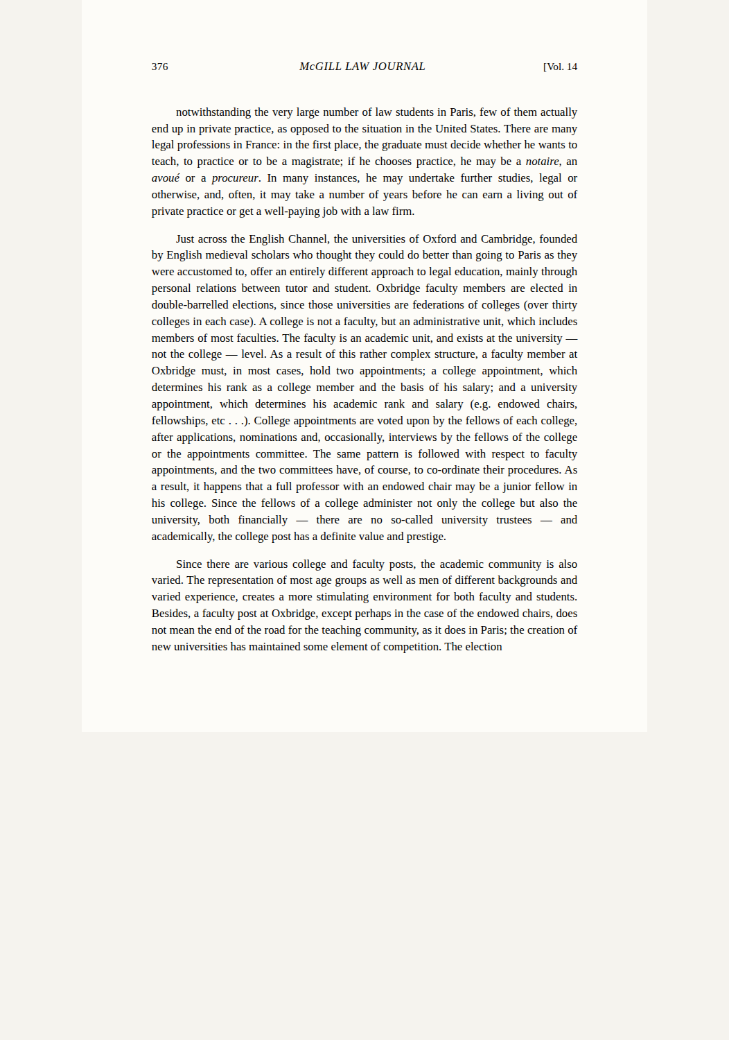376 McGILL LAW JOURNAL [Vol. 14
notwithstanding the very large number of law students in Paris, few of them actually end up in private practice, as opposed to the situation in the United States. There are many legal professions in France: in the first place, the graduate must decide whether he wants to teach, to practice or to be a magistrate; if he chooses practice, he may be a notaire, an avoué or a procureur. In many instances, he may undertake further studies, legal or otherwise, and, often, it may take a number of years before he can earn a living out of private practice or get a well-paying job with a law firm.
Just across the English Channel, the universities of Oxford and Cambridge, founded by English medieval scholars who thought they could do better than going to Paris as they were accustomed to, offer an entirely different approach to legal education, mainly through personal relations between tutor and student. Oxbridge faculty members are elected in double-barrelled elections, since those universities are federations of colleges (over thirty colleges in each case). A college is not a faculty, but an administrative unit, which includes members of most faculties. The faculty is an academic unit, and exists at the university — not the college — level. As a result of this rather complex structure, a faculty member at Oxbridge must, in most cases, hold two appointments; a college appointment, which determines his rank as a college member and the basis of his salary; and a university appointment, which determines his academic rank and salary (e.g. endowed chairs, fellowships, etc . . .). College appointments are voted upon by the fellows of each college, after applications, nominations and, occasionally, interviews by the fellows of the college or the appointments committee. The same pattern is followed with respect to faculty appointments, and the two committees have, of course, to co-ordinate their procedures. As a result, it happens that a full professor with an endowed chair may be a junior fellow in his college. Since the fellows of a college administer not only the college but also the university, both financially — there are no so-called university trustees — and academically, the college post has a definite value and prestige.
Since there are various college and faculty posts, the academic community is also varied. The representation of most age groups as well as men of different backgrounds and varied experience, creates a more stimulating environment for both faculty and students. Besides, a faculty post at Oxbridge, except perhaps in the case of the endowed chairs, does not mean the end of the road for the teaching community, as it does in Paris; the creation of new universities has maintained some element of competition. The election